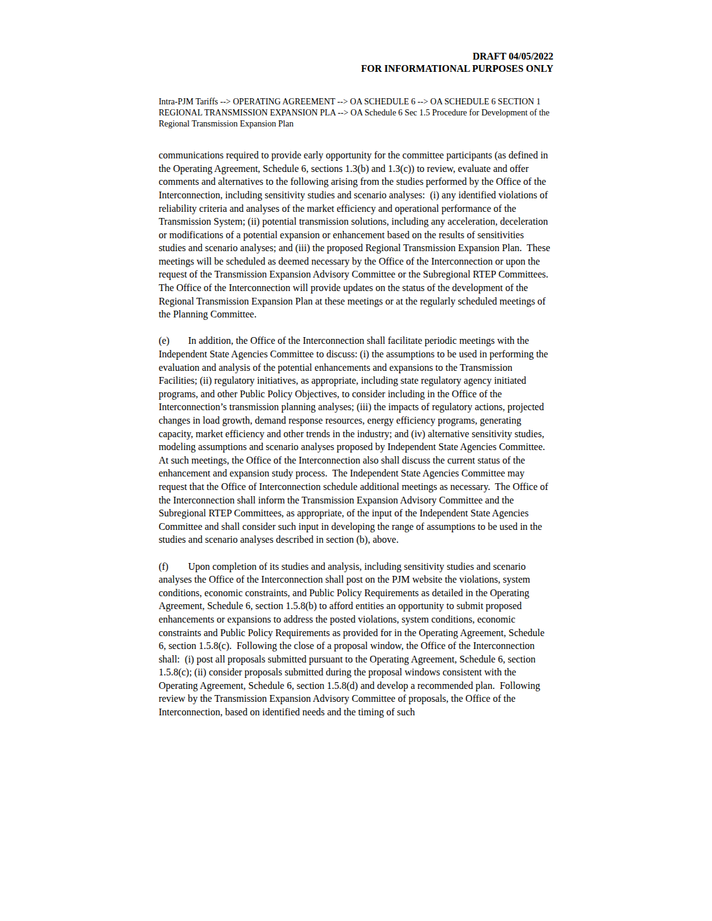DRAFT 04/05/2022
FOR INFORMATIONAL PURPOSES ONLY
Intra-PJM Tariffs --> OPERATING AGREEMENT --> OA SCHEDULE 6 --> OA SCHEDULE 6 SECTION 1 REGIONAL TRANSMISSION EXPANSION PLA --> OA Schedule 6 Sec 1.5 Procedure for Development of the Regional Transmission Expansion Plan
communications required to provide early opportunity for the committee participants (as defined in the Operating Agreement, Schedule 6, sections 1.3(b) and 1.3(c)) to review, evaluate and offer comments and alternatives to the following arising from the studies performed by the Office of the Interconnection, including sensitivity studies and scenario analyses: (i) any identified violations of reliability criteria and analyses of the market efficiency and operational performance of the Transmission System; (ii) potential transmission solutions, including any acceleration, deceleration or modifications of a potential expansion or enhancement based on the results of sensitivities studies and scenario analyses; and (iii) the proposed Regional Transmission Expansion Plan. These meetings will be scheduled as deemed necessary by the Office of the Interconnection or upon the request of the Transmission Expansion Advisory Committee or the Subregional RTEP Committees. The Office of the Interconnection will provide updates on the status of the development of the Regional Transmission Expansion Plan at these meetings or at the regularly scheduled meetings of the Planning Committee.
(e) In addition, the Office of the Interconnection shall facilitate periodic meetings with the Independent State Agencies Committee to discuss: (i) the assumptions to be used in performing the evaluation and analysis of the potential enhancements and expansions to the Transmission Facilities; (ii) regulatory initiatives, as appropriate, including state regulatory agency initiated programs, and other Public Policy Objectives, to consider including in the Office of the Interconnection’s transmission planning analyses; (iii) the impacts of regulatory actions, projected changes in load growth, demand response resources, energy efficiency programs, generating capacity, market efficiency and other trends in the industry; and (iv) alternative sensitivity studies, modeling assumptions and scenario analyses proposed by Independent State Agencies Committee. At such meetings, the Office of the Interconnection also shall discuss the current status of the enhancement and expansion study process. The Independent State Agencies Committee may request that the Office of Interconnection schedule additional meetings as necessary. The Office of the Interconnection shall inform the Transmission Expansion Advisory Committee and the Subregional RTEP Committees, as appropriate, of the input of the Independent State Agencies Committee and shall consider such input in developing the range of assumptions to be used in the studies and scenario analyses described in section (b), above.
(f) Upon completion of its studies and analysis, including sensitivity studies and scenario analyses the Office of the Interconnection shall post on the PJM website the violations, system conditions, economic constraints, and Public Policy Requirements as detailed in the Operating Agreement, Schedule 6, section 1.5.8(b) to afford entities an opportunity to submit proposed enhancements or expansions to address the posted violations, system conditions, economic constraints and Public Policy Requirements as provided for in the Operating Agreement, Schedule 6, section 1.5.8(c). Following the close of a proposal window, the Office of the Interconnection shall: (i) post all proposals submitted pursuant to the Operating Agreement, Schedule 6, section 1.5.8(c); (ii) consider proposals submitted during the proposal windows consistent with the Operating Agreement, Schedule 6, section 1.5.8(d) and develop a recommended plan. Following review by the Transmission Expansion Advisory Committee of proposals, the Office of the Interconnection, based on identified needs and the timing of such